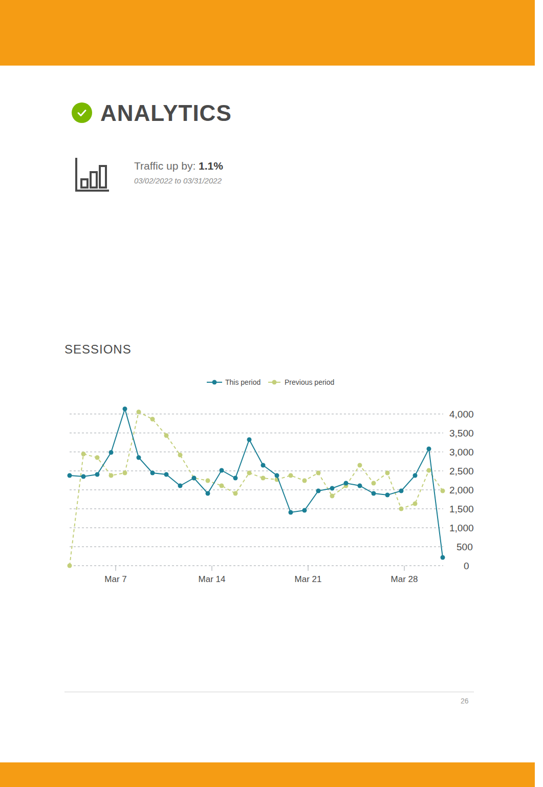ANALYTICS
Traffic up by: 1.1%
03/02/2022 to 03/31/2022
SESSIONS
This period Previous period 4,000 3,500 3,000 2,500 2,000 1,500 1,000 500 0 Mar 7 Mar 14 Mar 21 Mar 28
26